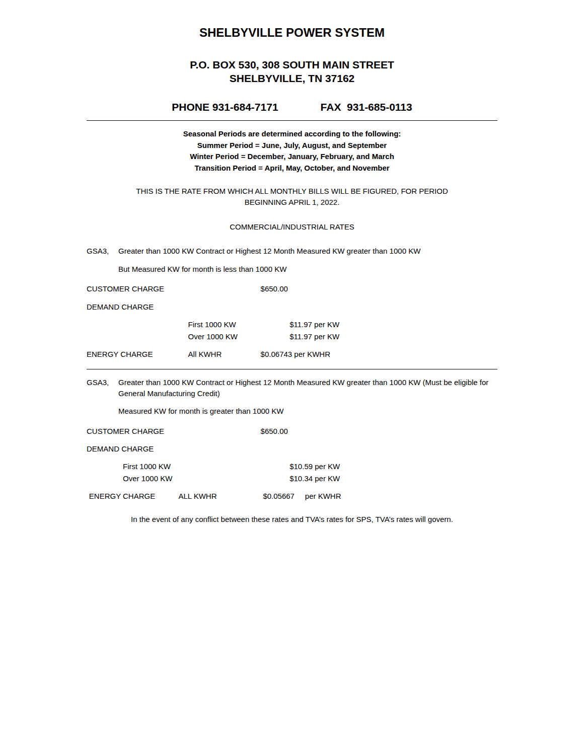SHELBYVILLE POWER SYSTEM
P.O. BOX 530, 308 SOUTH MAIN STREET
SHELBYVILLE, TN 37162
PHONE 931-684-7171 FAX 931-685-0113
Seasonal Periods are determined according to the following:
Summer Period = June, July, August, and September
Winter Period = December, January, February, and March
Transition Period = April, May, October, and November
THIS IS THE RATE FROM WHICH ALL MONTHLY BILLS WILL BE FIGURED, FOR PERIOD BEGINNING APRIL 1, 2022.
COMMERCIAL/INDUSTRIAL RATES
GSA3,
Greater than 1000 KW Contract or Highest 12 Month Measured KW greater than 1000 KW
But Measured KW for month is less than 1000 KW
CUSTOMER CHARGE
$650.00
DEMAND CHARGE
First 1000 KW
$11.97 per KW
Over 1000 KW
$11.97 per KW
ENERGY CHARGE
All KWHR
$0.06743 per KWHR
GSA3,
Greater than 1000 KW Contract or Highest 12 Month Measured KW greater than 1000 KW (Must be eligible for General Manufacturing Credit)
Measured KW for month is greater than 1000 KW
CUSTOMER CHARGE
$650.00
DEMAND CHARGE
First 1000 KW
$10.59 per KW
Over 1000 KW
$10.34 per KW
ENERGY CHARGE
ALL KWHR
$0.05667 per KWHR
In the event of any conflict between these rates and TVA’s rates for SPS, TVA’s rates will govern.